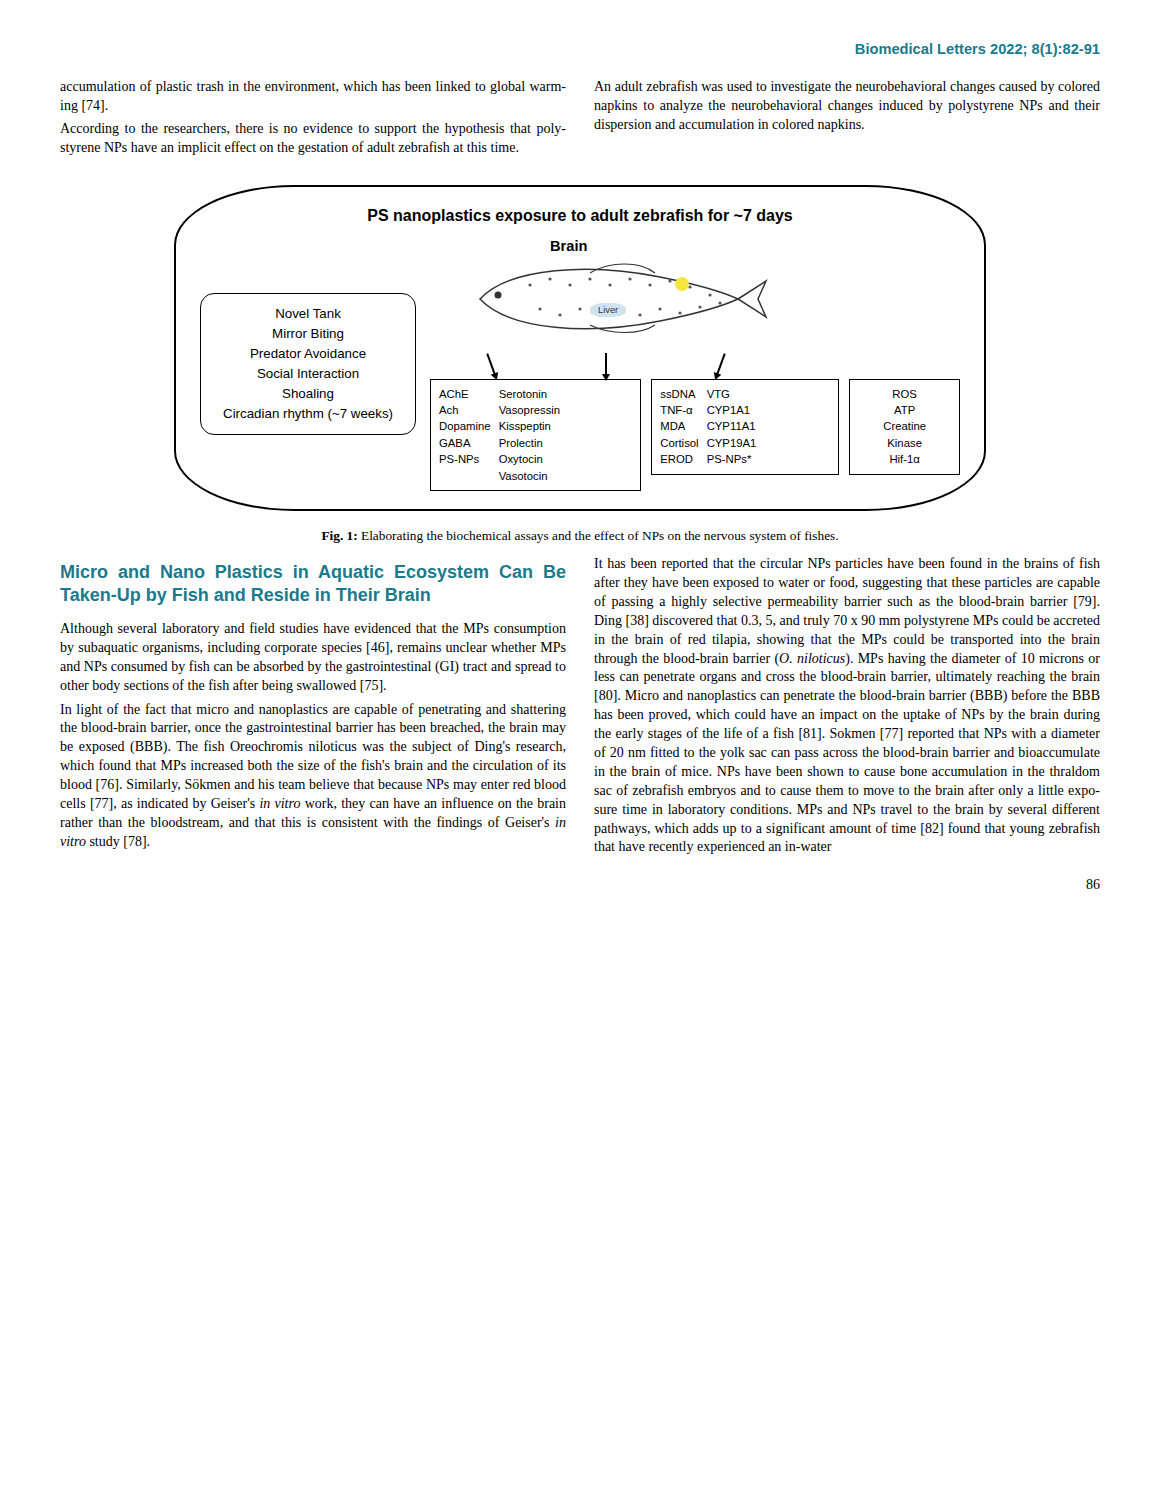Biomedical Letters 2022; 8(1):82-91
accumulation of plastic trash in the environment, which has been linked to global warming [74].
According to the researchers, there is no evidence to support the hypothesis that polystyrene NPs have an implicit effect on the gestation of adult zebrafish at this time.
An adult zebrafish was used to investigate the neurobehavioral changes caused by colored napkins to analyze the neurobehavioral changes induced by polystyrene NPs and their dispersion and accumulation in colored napkins.
PS nanoplastics exposure to adult zebrafish for ~7 days
Novel Tank
Mirror Biting
Predator Avoidance
Social Interaction
Shoaling
Circadian rhythm (~7 weeks)
Brain
Liver
| AChE | Serotonin |
| Ach | Vasopressin |
| Dopamine | Kisspeptin |
| GABA | Prolectin |
| PS-NPs | Oxytocin |
| | Vasotocin |
| ssDNA | VTG |
| TNF-α | CYP1A1 |
| MDA | CYP11A1 |
| Cortisol | CYP19A1 |
| EROD | PS-NPs* |
ROS
ATP
Creatine
Kinase
Hif-1α
Fig. 1: Elaborating the biochemical assays and the effect of NPs on the nervous system of fishes.
Micro and Nano Plastics in Aquatic Ecosystem Can Be Taken-Up by Fish and Reside in Their Brain
Although several laboratory and field studies have evidenced that the MPs consumption by subaquatic organisms, including corporate species [46], remains unclear whether MPs and NPs consumed by fish can be absorbed by the gastrointestinal (GI) tract and spread to other body sections of the fish after being swallowed [75].
In light of the fact that micro and nanoplastics are capable of penetrating and shattering the blood-brain barrier, once the gastrointestinal barrier has been breached, the brain may be exposed (BBB). The fish Oreochromis niloticus was the subject of Ding's research, which found that MPs increased both the size of the fish's brain and the circulation of its blood [76]. Similarly, Sökmen and his team believe that because NPs may enter red blood cells [77], as indicated by Geiser's in vitro work, they can have an influence on the brain rather than the bloodstream, and that this is consistent with the findings of Geiser's in vitro study [78].
It has been reported that the circular NPs particles have been found in the brains of fish after they have been exposed to water or food, suggesting that these particles are capable of passing a highly selective permeability barrier such as the blood-brain barrier [79]. Ding [38] discovered that 0.3, 5, and truly 70 x 90 mm polystyrene MPs could be accreted in the brain of red tilapia, showing that the MPs could be transported into the brain through the blood-brain barrier (O. niloticus). MPs having the diameter of 10 microns or less can penetrate organs and cross the blood-brain barrier, ultimately reaching the brain [80]. Micro and nanoplastics can penetrate the blood-brain barrier (BBB) before the BBB has been proved, which could have an impact on the uptake of NPs by the brain during the early stages of the life of a fish [81]. Sokmen [77] reported that NPs with a diameter of 20 nm fitted to the yolk sac can pass across the blood-brain barrier and bioaccumulate in the brain of mice. NPs have been shown to cause bone accumulation in the thraldom sac of zebrafish embryos and to cause them to move to the brain after only a little exposure time in laboratory conditions. MPs and NPs travel to the brain by several different pathways, which adds up to a significant amount of time [82] found that young zebrafish that have recently experienced an in-water
86